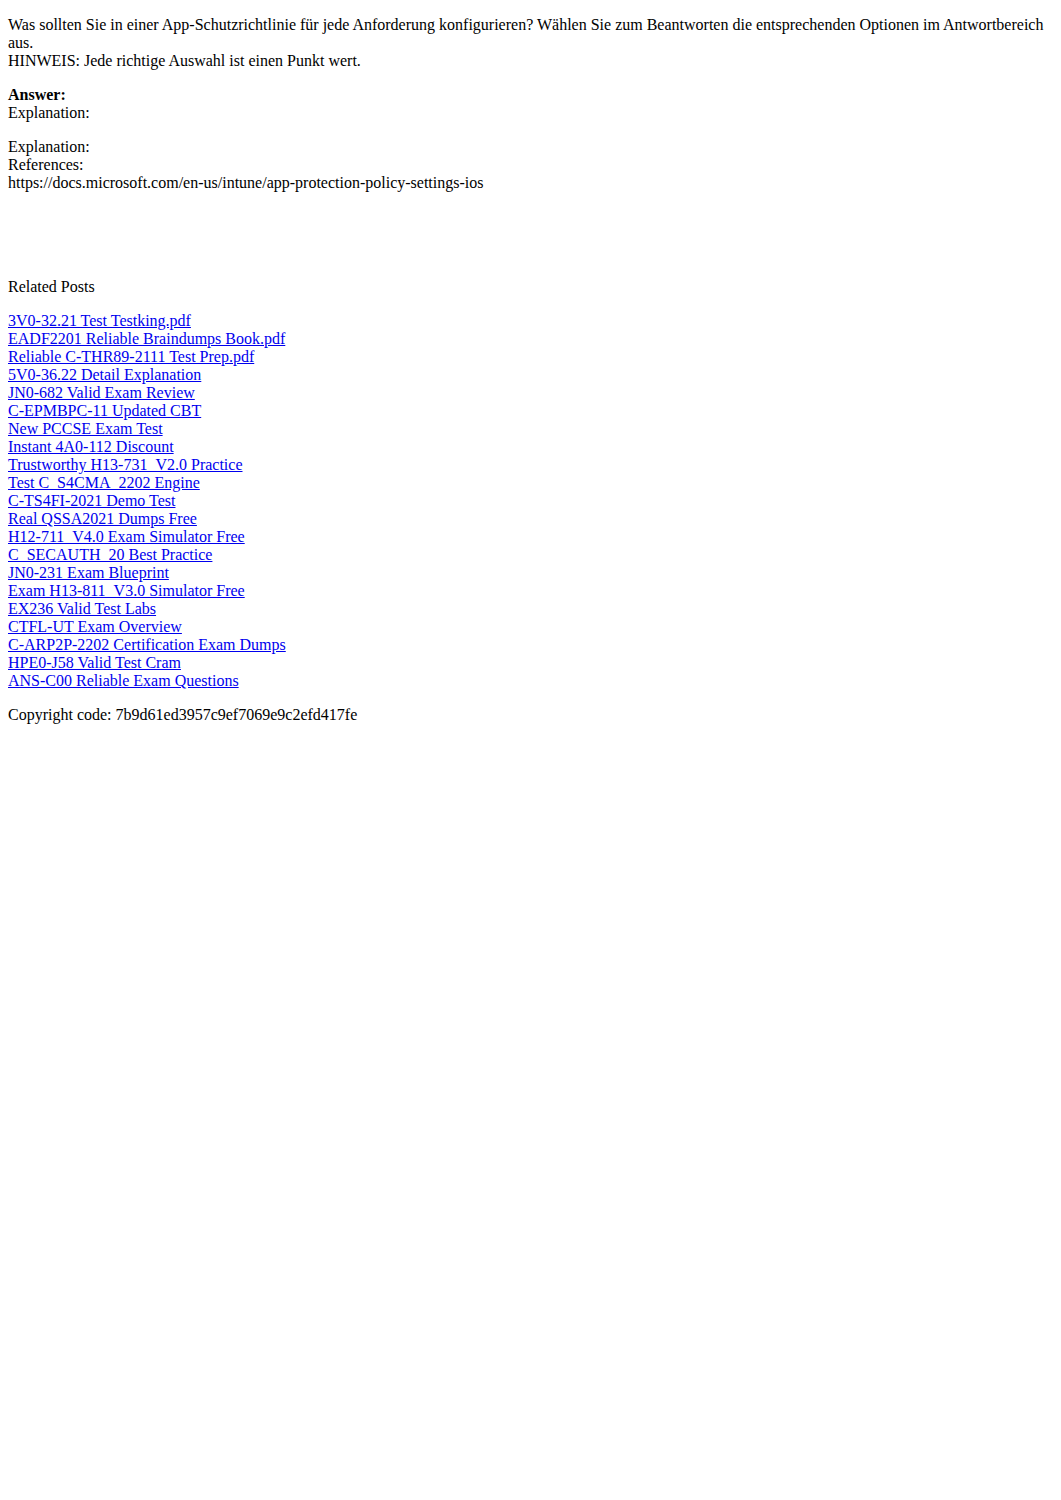Was sollten Sie in einer App-Schutzrichtlinie für jede Anforderung konfigurieren? Wählen Sie zum Beantworten die entsprechenden Optionen im Antwortbereich aus.
HINWEIS: Jede richtige Auswahl ist einen Punkt wert.
Answer:
Explanation:
Explanation:
References:
https://docs.microsoft.com/en-us/intune/app-protection-policy-settings-ios
Related Posts
3V0-32.21 Test Testking.pdf
EADF2201 Reliable Braindumps Book.pdf
Reliable C-THR89-2111 Test Prep.pdf
5V0-36.22 Detail Explanation
JN0-682 Valid Exam Review
C-EPMBPC-11 Updated CBT
New PCCSE Exam Test
Instant 4A0-112 Discount
Trustworthy H13-731_V2.0 Practice
Test C_S4CMA_2202 Engine
C-TS4FI-2021 Demo Test
Real QSSA2021 Dumps Free
H12-711_V4.0 Exam Simulator Free
C_SECAUTH_20 Best Practice
JN0-231 Exam Blueprint
Exam H13-811_V3.0 Simulator Free
EX236 Valid Test Labs
CTFL-UT Exam Overview
C-ARP2P-2202 Certification Exam Dumps
HPE0-J58 Valid Test Cram
ANS-C00 Reliable Exam Questions
Copyright code: 7b9d61ed3957c9ef7069e9c2efd417fe